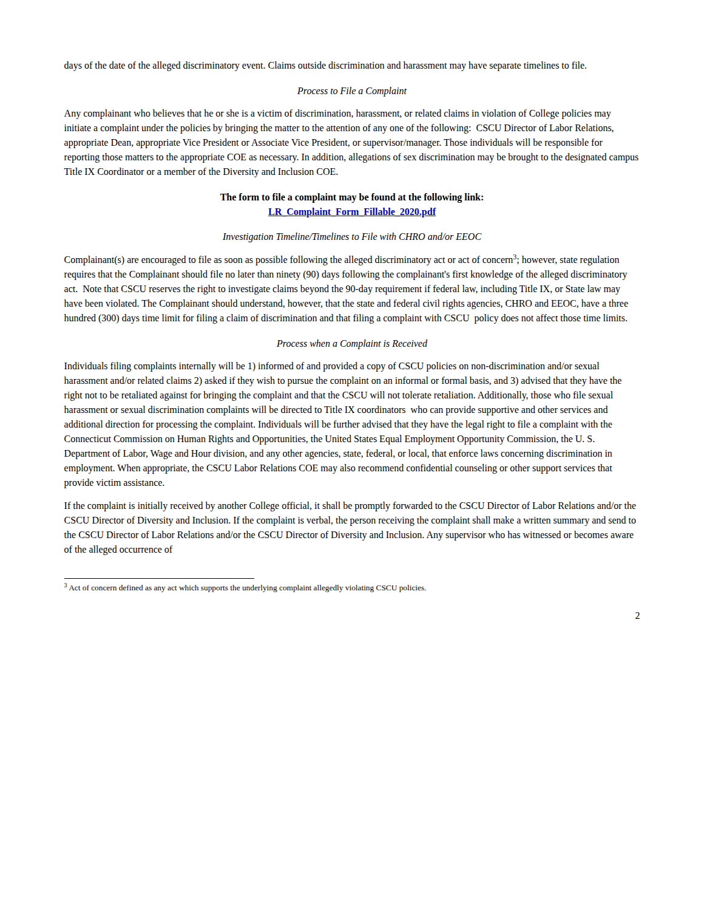days of the date of the alleged discriminatory event. Claims outside discrimination and harassment may have separate timelines to file.
Process to File a Complaint
Any complainant who believes that he or she is a victim of discrimination, harassment, or related claims in violation of College policies may initiate a complaint under the policies by bringing the matter to the attention of any one of the following: CSCU Director of Labor Relations, appropriate Dean, appropriate Vice President or Associate Vice President, or supervisor/manager. Those individuals will be responsible for reporting those matters to the appropriate COE as necessary. In addition, allegations of sex discrimination may be brought to the designated campus Title IX Coordinator or a member of the Diversity and Inclusion COE.
The form to file a complaint may be found at the following link:
LR_Complaint_Form_Fillable_2020.pdf
Investigation Timeline/Timelines to File with CHRO and/or EEOC
Complainant(s) are encouraged to file as soon as possible following the alleged discriminatory act or act of concern3; however, state regulation requires that the Complainant should file no later than ninety (90) days following the complainant's first knowledge of the alleged discriminatory act. Note that CSCU reserves the right to investigate claims beyond the 90-day requirement if federal law, including Title IX, or State law may have been violated. The Complainant should understand, however, that the state and federal civil rights agencies, CHRO and EEOC, have a three hundred (300) days time limit for filing a claim of discrimination and that filing a complaint with CSCU policy does not affect those time limits.
Process when a Complaint is Received
Individuals filing complaints internally will be 1) informed of and provided a copy of CSCU policies on non-discrimination and/or sexual harassment and/or related claims 2) asked if they wish to pursue the complaint on an informal or formal basis, and 3) advised that they have the right not to be retaliated against for bringing the complaint and that the CSCU will not tolerate retaliation. Additionally, those who file sexual harassment or sexual discrimination complaints will be directed to Title IX coordinators who can provide supportive and other services and additional direction for processing the complaint. Individuals will be further advised that they have the legal right to file a complaint with the Connecticut Commission on Human Rights and Opportunities, the United States Equal Employment Opportunity Commission, the U. S. Department of Labor, Wage and Hour division, and any other agencies, state, federal, or local, that enforce laws concerning discrimination in employment. When appropriate, the CSCU Labor Relations COE may also recommend confidential counseling or other support services that provide victim assistance.
If the complaint is initially received by another College official, it shall be promptly forwarded to the CSCU Director of Labor Relations and/or the CSCU Director of Diversity and Inclusion. If the complaint is verbal, the person receiving the complaint shall make a written summary and send to the CSCU Director of Labor Relations and/or the CSCU Director of Diversity and Inclusion. Any supervisor who has witnessed or becomes aware of the alleged occurrence of
3 Act of concern defined as any act which supports the underlying complaint allegedly violating CSCU policies.
2